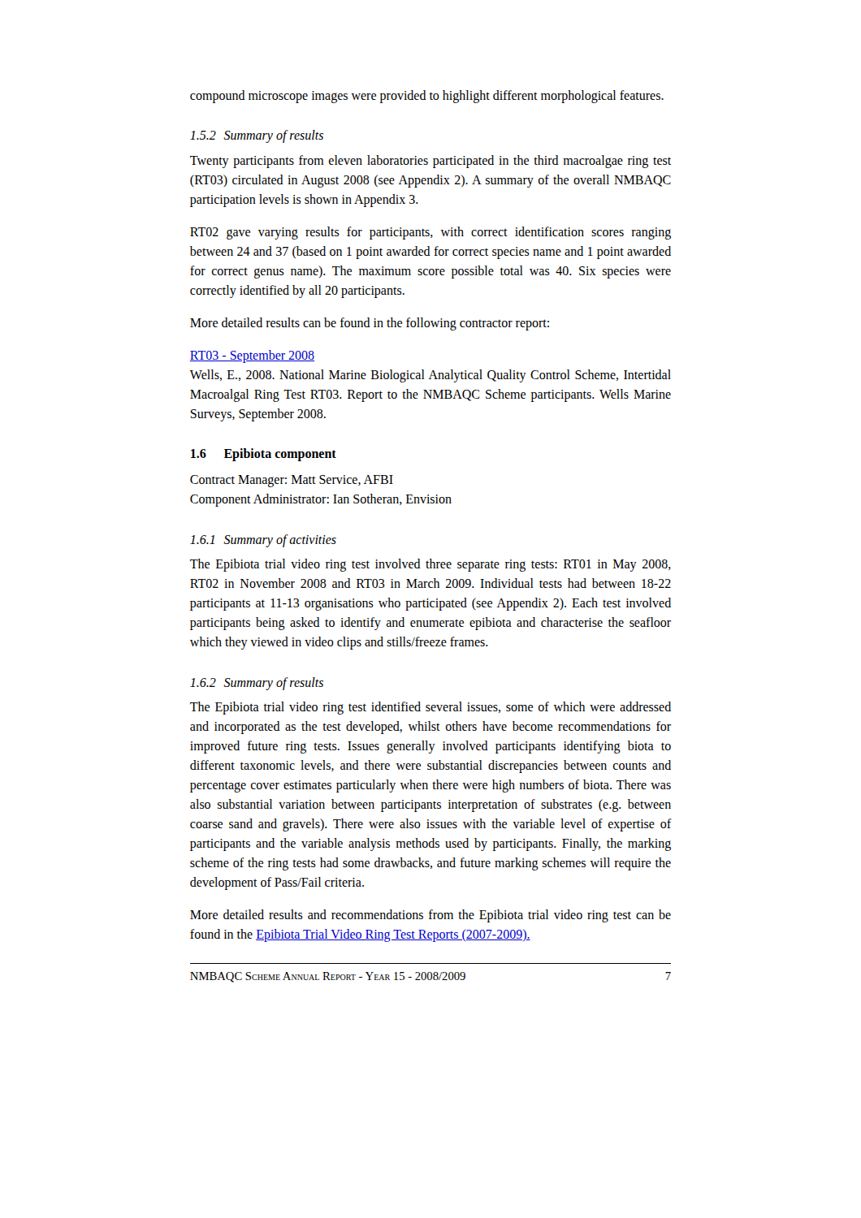compound microscope images were provided to highlight different morphological features.
1.5.2 Summary of results
Twenty participants from eleven laboratories participated in the third macroalgae ring test (RT03) circulated in August 2008 (see Appendix 2). A summary of the overall NMBAQC participation levels is shown in Appendix 3.
RT02 gave varying results for participants, with correct identification scores ranging between 24 and 37 (based on 1 point awarded for correct species name and 1 point awarded for correct genus name). The maximum score possible total was 40. Six species were correctly identified by all 20 participants.
More detailed results can be found in the following contractor report:
RT03 - September 2008 Wells, E., 2008. National Marine Biological Analytical Quality Control Scheme, Intertidal Macroalgal Ring Test RT03. Report to the NMBAQC Scheme participants. Wells Marine Surveys, September 2008.
1.6 Epibiota component
Contract Manager: Matt Service, AFBI
Component Administrator: Ian Sotheran, Envision
1.6.1 Summary of activities
The Epibiota trial video ring test involved three separate ring tests: RT01 in May 2008, RT02 in November 2008 and RT03 in March 2009. Individual tests had between 18-22 participants at 11-13 organisations who participated (see Appendix 2). Each test involved participants being asked to identify and enumerate epibiota and characterise the seafloor which they viewed in video clips and stills/freeze frames.
1.6.2 Summary of results
The Epibiota trial video ring test identified several issues, some of which were addressed and incorporated as the test developed, whilst others have become recommendations for improved future ring tests. Issues generally involved participants identifying biota to different taxonomic levels, and there were substantial discrepancies between counts and percentage cover estimates particularly when there were high numbers of biota. There was also substantial variation between participants interpretation of substrates (e.g. between coarse sand and gravels). There were also issues with the variable level of expertise of participants and the variable analysis methods used by participants. Finally, the marking scheme of the ring tests had some drawbacks, and future marking schemes will require the development of Pass/Fail criteria.
More detailed results and recommendations from the Epibiota trial video ring test can be found in the Epibiota Trial Video Ring Test Reports (2007-2009).
NMBAQC Scheme Annual Report - Year 15 - 2008/2009 7